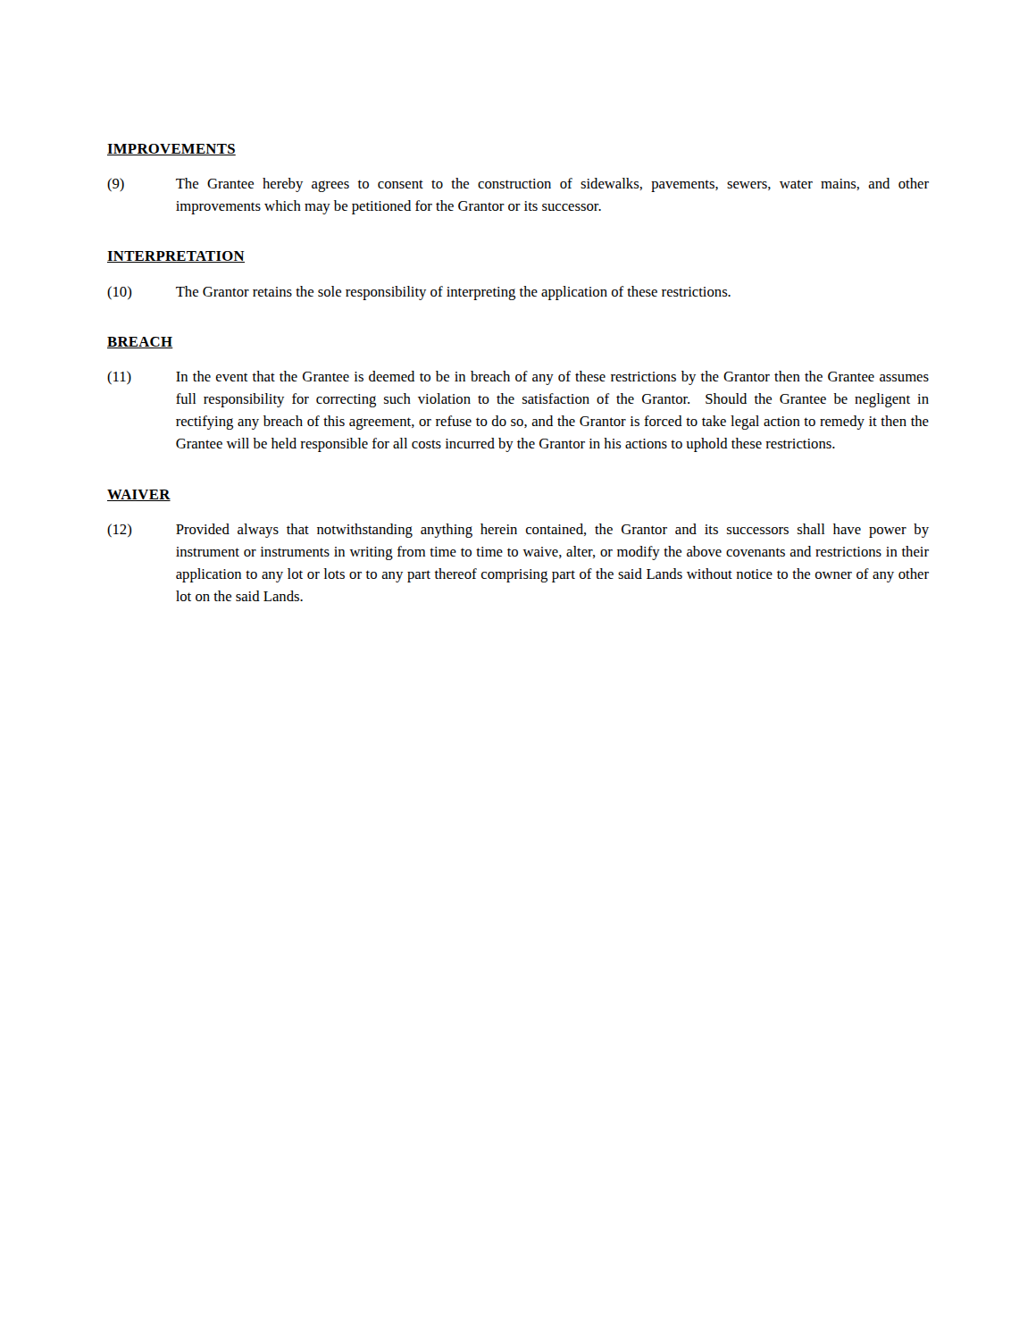IMPROVEMENTS
(9)
The Grantee hereby agrees to consent to the construction of sidewalks, pavements, sewers, water mains, and other improvements which may be petitioned for the Grantor or its successor.
INTERPRETATION
(10)
The Grantor retains the sole responsibility of interpreting the application of these restrictions.
BREACH
(11)
In the event that the Grantee is deemed to be in breach of any of these restrictions by the Grantor then the Grantee assumes full responsibility for correcting such violation to the satisfaction of the Grantor. Should the Grantee be negligent in rectifying any breach of this agreement, or refuse to do so, and the Grantor is forced to take legal action to remedy it then the Grantee will be held responsible for all costs incurred by the Grantor in his actions to uphold these restrictions.
WAIVER
(12)
Provided always that notwithstanding anything herein contained, the Grantor and its successors shall have power by instrument or instruments in writing from time to time to waive, alter, or modify the above covenants and restrictions in their application to any lot or lots or to any part thereof comprising part of the said Lands without notice to the owner of any other lot on the said Lands.